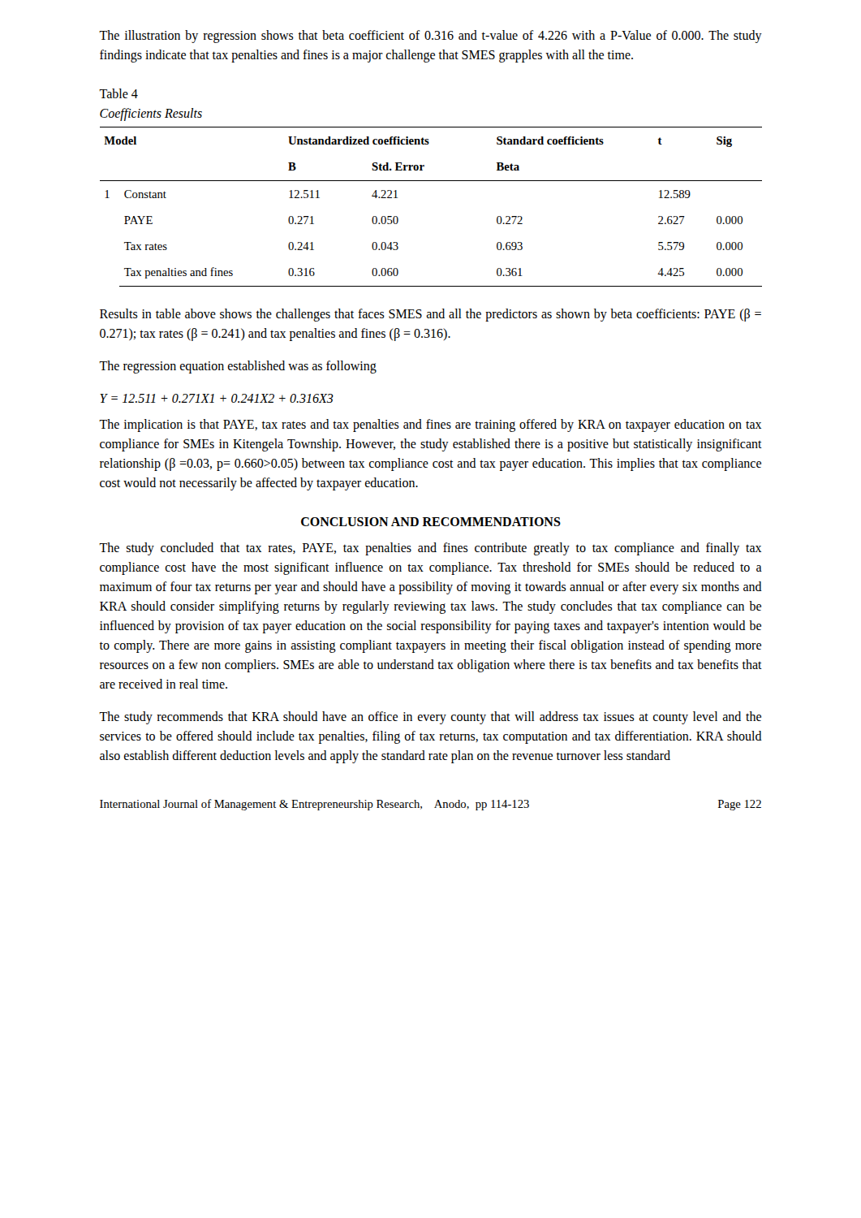The illustration by regression shows that beta coefficient of 0.316 and t-value of 4.226 with a P-Value of 0.000. The study findings indicate that tax penalties and fines is a major challenge that SMES grapples with all the time.
Table 4
Coefficients Results
| Model | Unstandardized coefficients | Standard coefficients | t | Sig |
| --- | --- | --- | --- | --- |
| | B | Std. Error | Beta | | |
| 1 | Constant | 12.511 | 4.221 | | 12.589 | |
| PAYE | 0.271 | 0.050 | 0.272 | 2.627 | 0.000 |
| Tax rates | 0.241 | 0.043 | 0.693 | 5.579 | 0.000 |
| Tax penalties and fines | 0.316 | 0.060 | 0.361 | 4.425 | 0.000 |
Results in table above shows the challenges that faces SMES and all the predictors as shown by beta coefficients: PAYE (β = 0.271); tax rates (β = 0.241) and tax penalties and fines (β = 0.316).
The regression equation established was as following
Y = 12.511 + 0.271X1 + 0.241X2 + 0.316X3
The implication is that PAYE, tax rates and tax penalties and fines are training offered by KRA on taxpayer education on tax compliance for SMEs in Kitengela Township. However, the study established there is a positive but statistically insignificant relationship (β =0.03, p= 0.660>0.05) between tax compliance cost and tax payer education. This implies that tax compliance cost would not necessarily be affected by taxpayer education.
Conclusion and Recommendations
The study concluded that tax rates, PAYE, tax penalties and fines contribute greatly to tax compliance and finally tax compliance cost have the most significant influence on tax compliance. Tax threshold for SMEs should be reduced to a maximum of four tax returns per year and should have a possibility of moving it towards annual or after every six months and KRA should consider simplifying returns by regularly reviewing tax laws. The study concludes that tax compliance can be influenced by provision of tax payer education on the social responsibility for paying taxes and taxpayer's intention would be to comply. There are more gains in assisting compliant taxpayers in meeting their fiscal obligation instead of spending more resources on a few non compliers. SMEs are able to understand tax obligation where there is tax benefits and tax benefits that are received in real time.
The study recommends that KRA should have an office in every county that will address tax issues at county level and the services to be offered should include tax penalties, filing of tax returns, tax computation and tax differentiation. KRA should also establish different deduction levels and apply the standard rate plan on the revenue turnover less standard
International Journal of Management & Entrepreneurship Research, Anodo, pp 114-123
Page 122